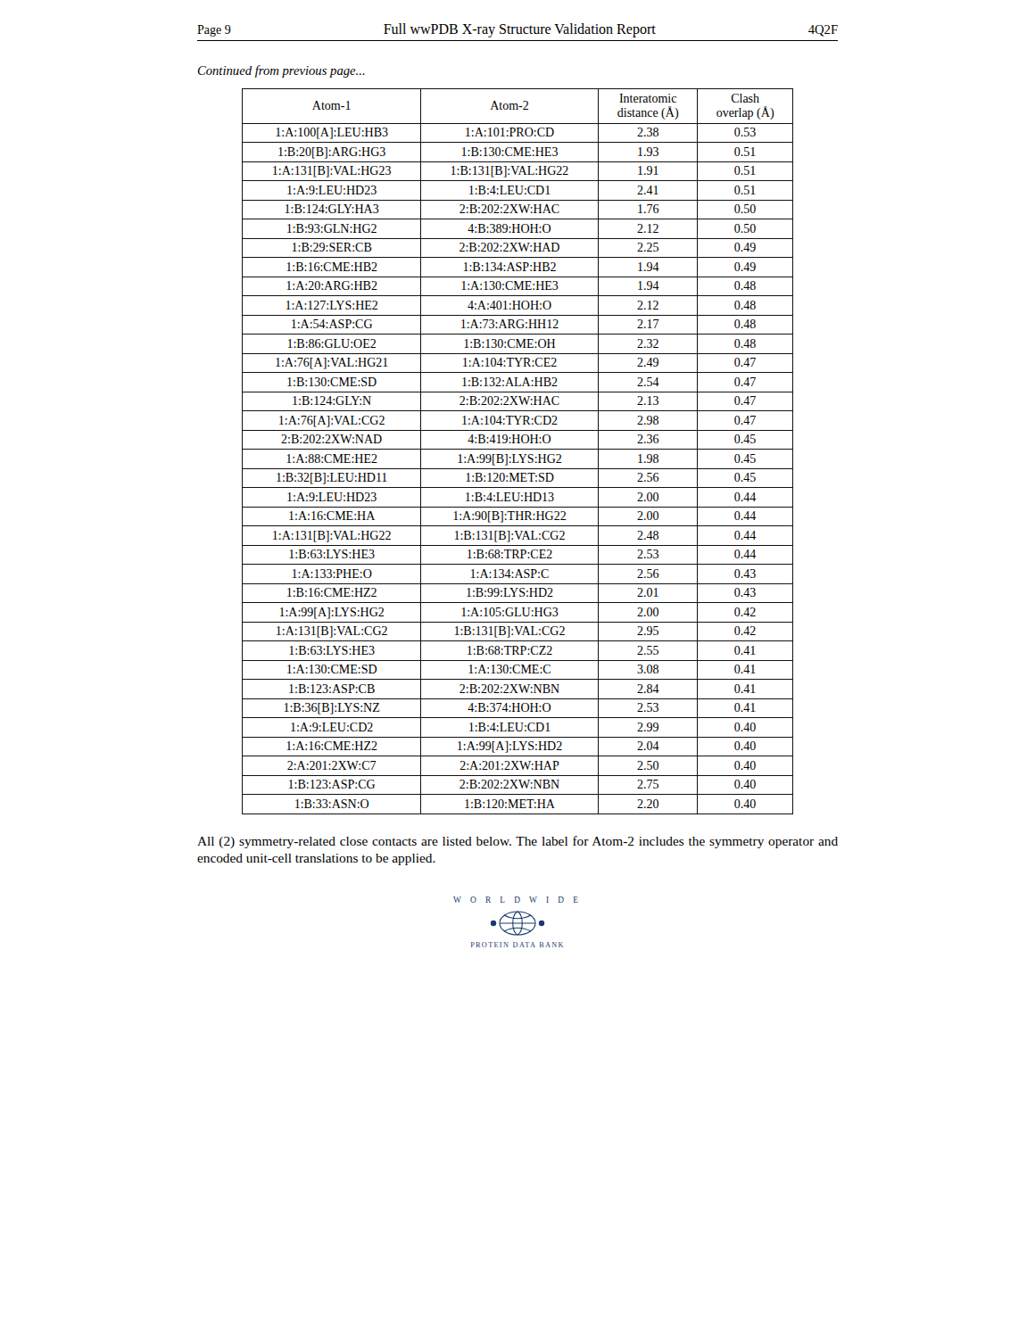Page 9
Full wwPDB X-ray Structure Validation Report
4Q2F
Continued from previous page...
| Atom-1 | Atom-2 | Interatomic distance (Å) | Clash overlap (Å) |
| --- | --- | --- | --- |
| 1:A:100[A]:LEU:HB3 | 1:A:101:PRO:CD | 2.38 | 0.53 |
| 1:B:20[B]:ARG:HG3 | 1:B:130:CME:HE3 | 1.93 | 0.51 |
| 1:A:131[B]:VAL:HG23 | 1:B:131[B]:VAL:HG22 | 1.91 | 0.51 |
| 1:A:9:LEU:HD23 | 1:B:4:LEU:CD1 | 2.41 | 0.51 |
| 1:B:124:GLY:HA3 | 2:B:202:2XW:HAC | 1.76 | 0.50 |
| 1:B:93:GLN:HG2 | 4:B:389:HOH:O | 2.12 | 0.50 |
| 1:B:29:SER:CB | 2:B:202:2XW:HAD | 2.25 | 0.49 |
| 1:B:16:CME:HB2 | 1:B:134:ASP:HB2 | 1.94 | 0.49 |
| 1:A:20:ARG:HB2 | 1:A:130:CME:HE3 | 1.94 | 0.48 |
| 1:A:127:LYS:HE2 | 4:A:401:HOH:O | 2.12 | 0.48 |
| 1:A:54:ASP:CG | 1:A:73:ARG:HH12 | 2.17 | 0.48 |
| 1:B:86:GLU:OE2 | 1:B:130:CME:OH | 2.32 | 0.48 |
| 1:A:76[A]:VAL:HG21 | 1:A:104:TYR:CE2 | 2.49 | 0.47 |
| 1:B:130:CME:SD | 1:B:132:ALA:HB2 | 2.54 | 0.47 |
| 1:B:124:GLY:N | 2:B:202:2XW:HAC | 2.13 | 0.47 |
| 1:A:76[A]:VAL:CG2 | 1:A:104:TYR:CD2 | 2.98 | 0.47 |
| 2:B:202:2XW:NAD | 4:B:419:HOH:O | 2.36 | 0.45 |
| 1:A:88:CME:HE2 | 1:A:99[B]:LYS:HG2 | 1.98 | 0.45 |
| 1:B:32[B]:LEU:HD11 | 1:B:120:MET:SD | 2.56 | 0.45 |
| 1:A:9:LEU:HD23 | 1:B:4:LEU:HD13 | 2.00 | 0.44 |
| 1:A:16:CME:HA | 1:A:90[B]:THR:HG22 | 2.00 | 0.44 |
| 1:A:131[B]:VAL:HG22 | 1:B:131[B]:VAL:CG2 | 2.48 | 0.44 |
| 1:B:63:LYS:HE3 | 1:B:68:TRP:CE2 | 2.53 | 0.44 |
| 1:A:133:PHE:O | 1:A:134:ASP:C | 2.56 | 0.43 |
| 1:B:16:CME:HZ2 | 1:B:99:LYS:HD2 | 2.01 | 0.43 |
| 1:A:99[A]:LYS:HG2 | 1:A:105:GLU:HG3 | 2.00 | 0.42 |
| 1:A:131[B]:VAL:CG2 | 1:B:131[B]:VAL:CG2 | 2.95 | 0.42 |
| 1:B:63:LYS:HE3 | 1:B:68:TRP:CZ2 | 2.55 | 0.41 |
| 1:A:130:CME:SD | 1:A:130:CME:C | 3.08 | 0.41 |
| 1:B:123:ASP:CB | 2:B:202:2XW:NBN | 2.84 | 0.41 |
| 1:B:36[B]:LYS:NZ | 4:B:374:HOH:O | 2.53 | 0.41 |
| 1:A:9:LEU:CD2 | 1:B:4:LEU:CD1 | 2.99 | 0.40 |
| 1:A:16:CME:HZ2 | 1:A:99[A]:LYS:HD2 | 2.04 | 0.40 |
| 2:A:201:2XW:C7 | 2:A:201:2XW:HAP | 2.50 | 0.40 |
| 1:B:123:ASP:CG | 2:B:202:2XW:NBN | 2.75 | 0.40 |
| 1:B:33:ASN:O | 1:B:120:MET:HA | 2.20 | 0.40 |
All (2) symmetry-related close contacts are listed below. The label for Atom-2 includes the symmetry operator and encoded unit-cell translations to be applied.
W O R L D W I D E PROTEIN DATA BANK